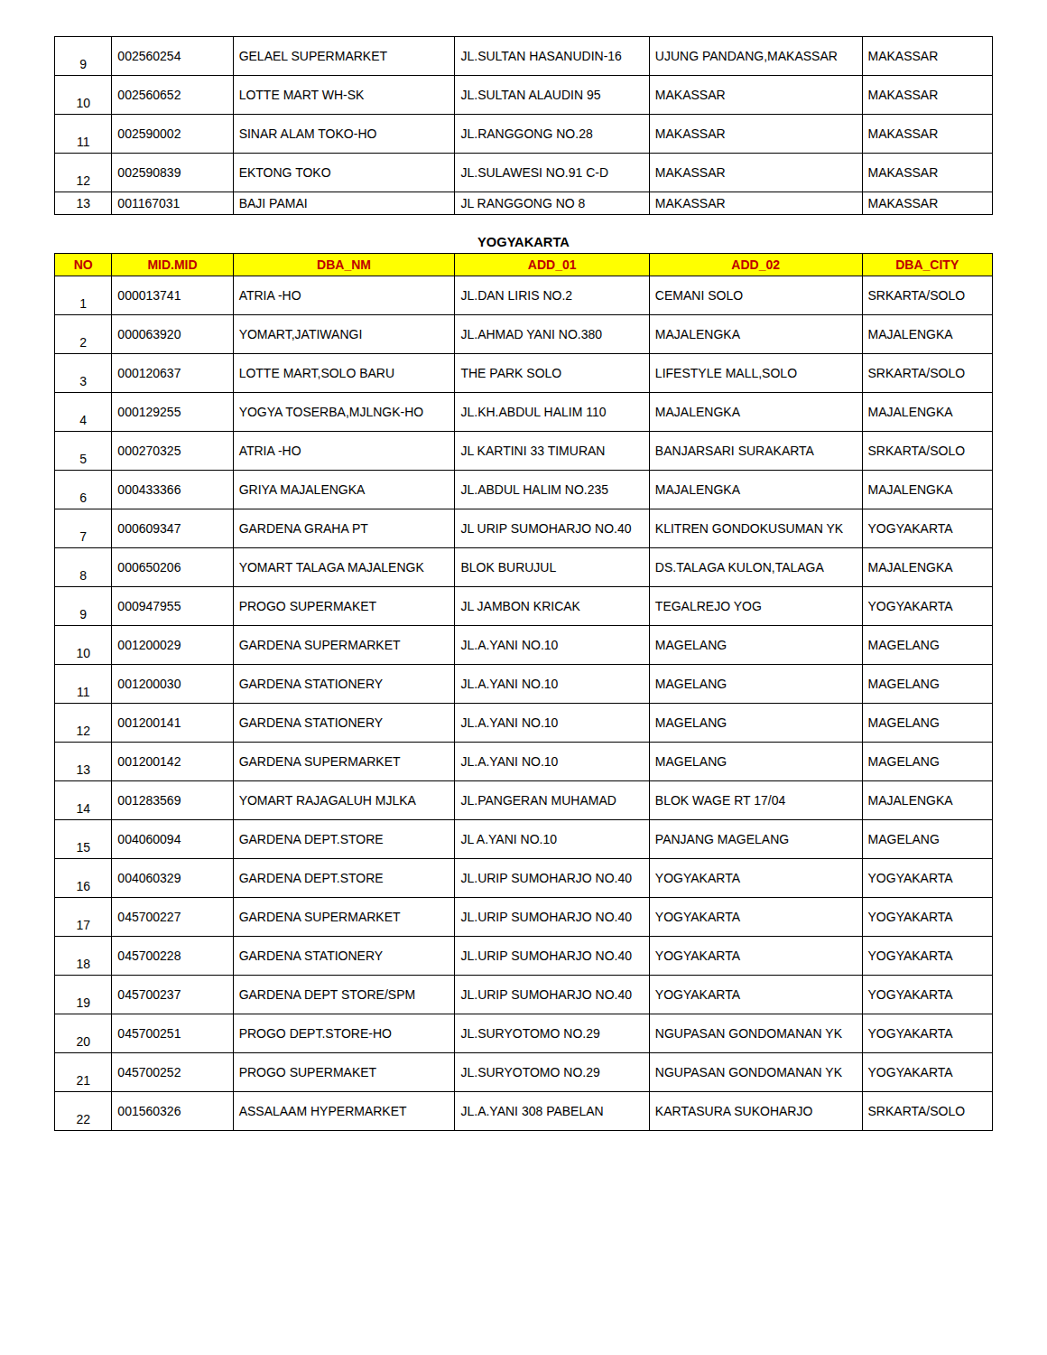| 9 | 002560254 | GELAEL SUPERMARKET | JL.SULTAN HASANUDIN-16 | UJUNG PANDANG,MAKASSAR | MAKASSAR |
| 10 | 002560652 | LOTTE MART WH-SK | JL.SULTAN ALAUDIN 95 | MAKASSAR | MAKASSAR |
| 11 | 002590002 | SINAR ALAM TOKO-HO | JL.RANGGONG NO.28 | MAKASSAR | MAKASSAR |
| 12 | 002590839 | EKTONG TOKO | JL.SULAWESI NO.91 C-D | MAKASSAR | MAKASSAR |
| 13 | 001167031 | BAJI PAMAI | JL RANGGONG NO 8 | MAKASSAR | MAKASSAR |
YOGYAKARTA
| NO | MID.MID | DBA_NM | ADD_01 | ADD_02 | DBA_CITY |
| --- | --- | --- | --- | --- | --- |
| 1 | 000013741 | ATRIA -HO | JL.DAN LIRIS NO.2 | CEMANI SOLO | SRKARTA/SOLO |
| 2 | 000063920 | YOMART,JATIWANGI | JL.AHMAD YANI NO.380 | MAJALENGKA | MAJALENGKA |
| 3 | 000120637 | LOTTE MART,SOLO BARU | THE PARK SOLO | LIFESTYLE MALL,SOLO | SRKARTA/SOLO |
| 4 | 000129255 | YOGYA TOSERBA,MJLNGK-HO | JL.KH.ABDUL HALIM 110 | MAJALENGKA | MAJALENGKA |
| 5 | 000270325 | ATRIA -HO | JL KARTINI 33 TIMURAN | BANJARSARI SURAKARTA | SRKARTA/SOLO |
| 6 | 000433366 | GRIYA MAJALENGKA | JL.ABDUL HALIM NO.235 | MAJALENGKA | MAJALENGKA |
| 7 | 000609347 | GARDENA GRAHA PT | JL URIP SUMOHARJO NO.40 | KLITREN GONDOKUSUMAN YK | YOGYAKARTA |
| 8 | 000650206 | YOMART TALAGA MAJALENGK | BLOK BURUJUL | DS.TALAGA KULON,TALAGA | MAJALENGKA |
| 9 | 000947955 | PROGO SUPERMAKET | JL JAMBON KRICAK | TEGALREJO YOG | YOGYAKARTA |
| 10 | 001200029 | GARDENA SUPERMARKET | JL.A.YANI NO.10 | MAGELANG | MAGELANG |
| 11 | 001200030 | GARDENA STATIONERY | JL.A.YANI NO.10 | MAGELANG | MAGELANG |
| 12 | 001200141 | GARDENA STATIONERY | JL.A.YANI NO.10 | MAGELANG | MAGELANG |
| 13 | 001200142 | GARDENA SUPERMARKET | JL.A.YANI NO.10 | MAGELANG | MAGELANG |
| 14 | 001283569 | YOMART RAJAGALUH MJLKA | JL.PANGERAN MUHAMAD | BLOK WAGE RT 17/04 | MAJALENGKA |
| 15 | 004060094 | GARDENA DEPT.STORE | JL A.YANI NO.10 | PANJANG MAGELANG | MAGELANG |
| 16 | 004060329 | GARDENA DEPT.STORE | JL.URIP SUMOHARJO NO.40 | YOGYAKARTA | YOGYAKARTA |
| 17 | 045700227 | GARDENA SUPERMARKET | JL.URIP SUMOHARJO NO.40 | YOGYAKARTA | YOGYAKARTA |
| 18 | 045700228 | GARDENA STATIONERY | JL.URIP SUMOHARJO NO.40 | YOGYAKARTA | YOGYAKARTA |
| 19 | 045700237 | GARDENA DEPT STORE/SPM | JL.URIP SUMOHARJO NO.40 | YOGYAKARTA | YOGYAKARTA |
| 20 | 045700251 | PROGO DEPT.STORE-HO | JL.SURYOTOMO NO.29 | NGUPASAN GONDOMANAN YK | YOGYAKARTA |
| 21 | 045700252 | PROGO SUPERMAKET | JL.SURYOTOMO NO.29 | NGUPASAN GONDOMANAN YK | YOGYAKARTA |
| 22 | 001560326 | ASSALAAM HYPERMARKET | JL.A.YANI 308 PABELAN | KARTASURA SUKOHARJO | SRKARTA/SOLO |